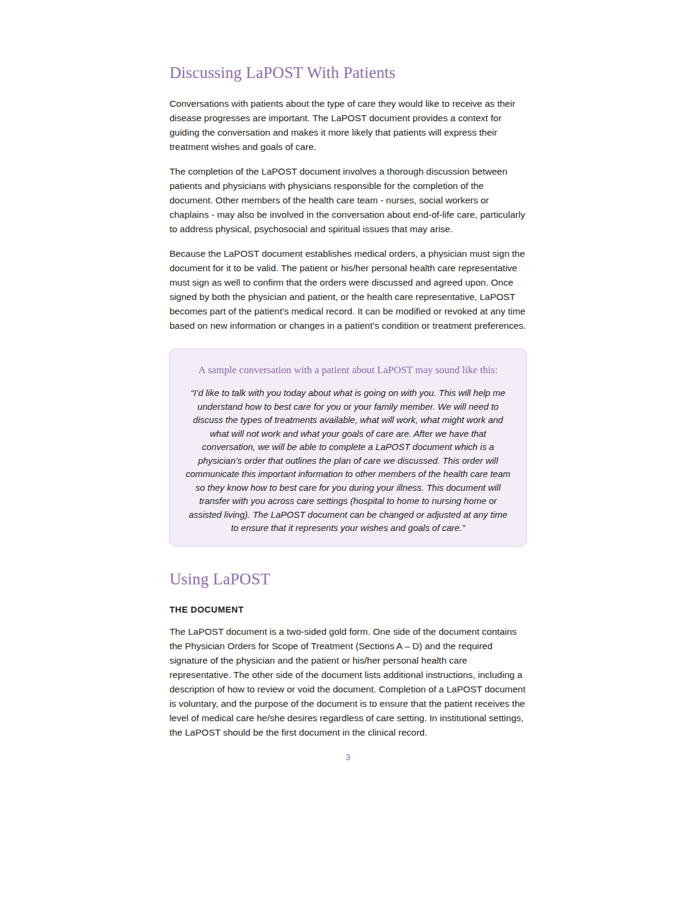Discussing LaPOST With Patients
Conversations with patients about the type of care they would like to receive as their disease progresses are important. The LaPOST document provides a context for guiding the conversation and makes it more likely that patients will express their treatment wishes and goals of care.
The completion of the LaPOST document involves a thorough discussion between patients and physicians with physicians responsible for the completion of the document. Other members of the health care team - nurses, social workers or chaplains - may also be involved in the conversation about end-of-life care, particularly to address physical, psychosocial and spiritual issues that may arise.
Because the LaPOST document establishes medical orders, a physician must sign the document for it to be valid. The patient or his/her personal health care representative must sign as well to confirm that the orders were discussed and agreed upon. Once signed by both the physician and patient, or the health care representative, LaPOST becomes part of the patient’s medical record. It can be modified or revoked at any time based on new information or changes in a patient’s condition or treatment preferences.
A sample conversation with a patient about LaPOST may sound like this:
“I’d like to talk with you today about what is going on with you. This will help me understand how to best care for you or your family member. We will need to discuss the types of treatments available, what will work, what might work and what will not work and what your goals of care are. After we have that conversation, we will be able to complete a LaPOST document which is a physician’s order that outlines the plan of care we discussed. This order will communicate this important information to other members of the health care team so they know how to best care for you during your illness. This document will transfer with you across care settings (hospital to home to nursing home or assisted living). The LaPOST document can be changed or adjusted at any time to ensure that it represents your wishes and goals of care.”
Using LaPOST
THE DOCUMENT
The LaPOST document is a two-sided gold form. One side of the document contains the Physician Orders for Scope of Treatment (Sections A – D) and the required signature of the physician and the patient or his/her personal health care representative. The other side of the document lists additional instructions, including a description of how to review or void the document. Completion of a LaPOST document is voluntary, and the purpose of the document is to ensure that the patient receives the level of medical care he/she desires regardless of care setting. In institutional settings, the LaPOST should be the first document in the clinical record.
3